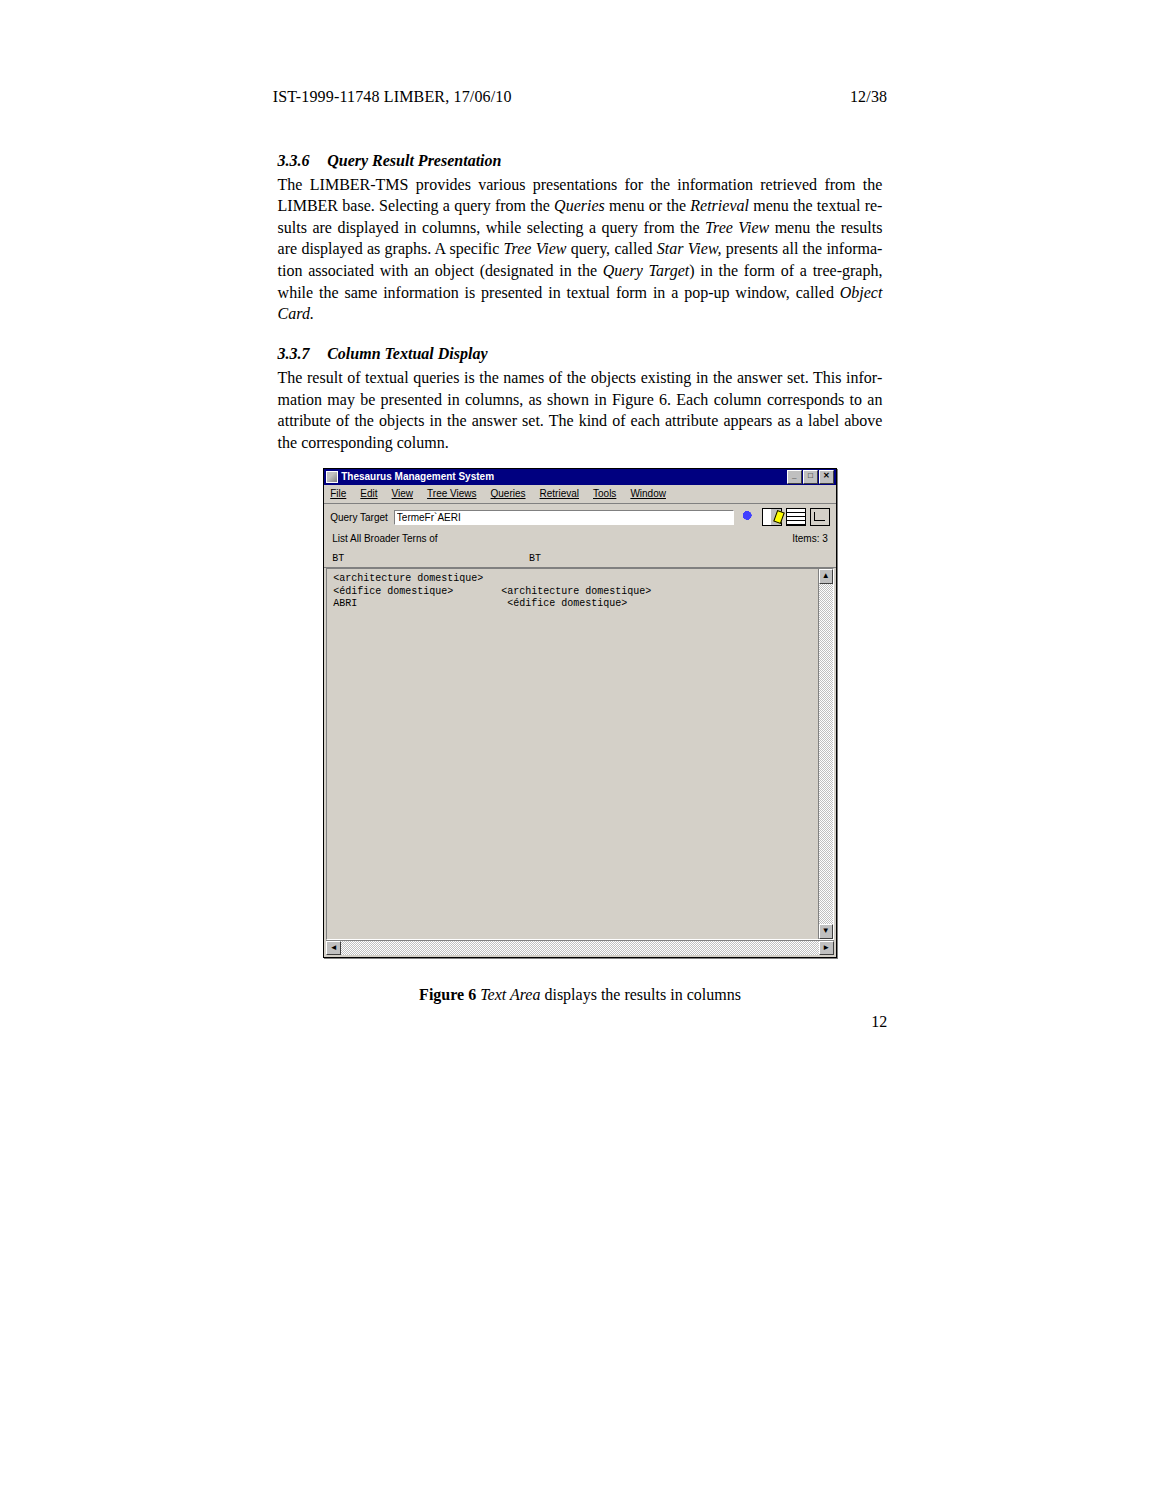IST-1999-11748 LIMBER, 17/06/10
12/38
3.3.6 Query Result Presentation
The LIMBER-TMS provides various presentations for the information retrieved from the LIMBER base. Selecting a query from the Queries menu or the Retrieval menu the textual results are displayed in columns, while selecting a query from the Tree View menu the results are displayed as graphs. A specific Tree View query, called Star View, presents all the information associated with an object (designated in the Query Target) in the form of a tree-graph, while the same information is presented in textual form in a pop-up window, called Object Card.
3.3.7 Column Textual Display
The result of textual queries is the names of the objects existing in the answer set. This information may be presented in columns, as shown in Figure 6. Each column corresponds to an attribute of the objects in the answer set. The kind of each attribute appears as a label above the corresponding column.
Thesaurus Management System
_
□
✕
File Edit View Tree Views Queries Retrieval Tools Window
Query Target
List All Broader Terns of Items: 3
BT BT
<architecture domestique> <édifice domestique> <architecture domestique> ABRI <édifice domestique>
▲
▼
◄
►
Figure 6 Text Area displays the results in columns
12